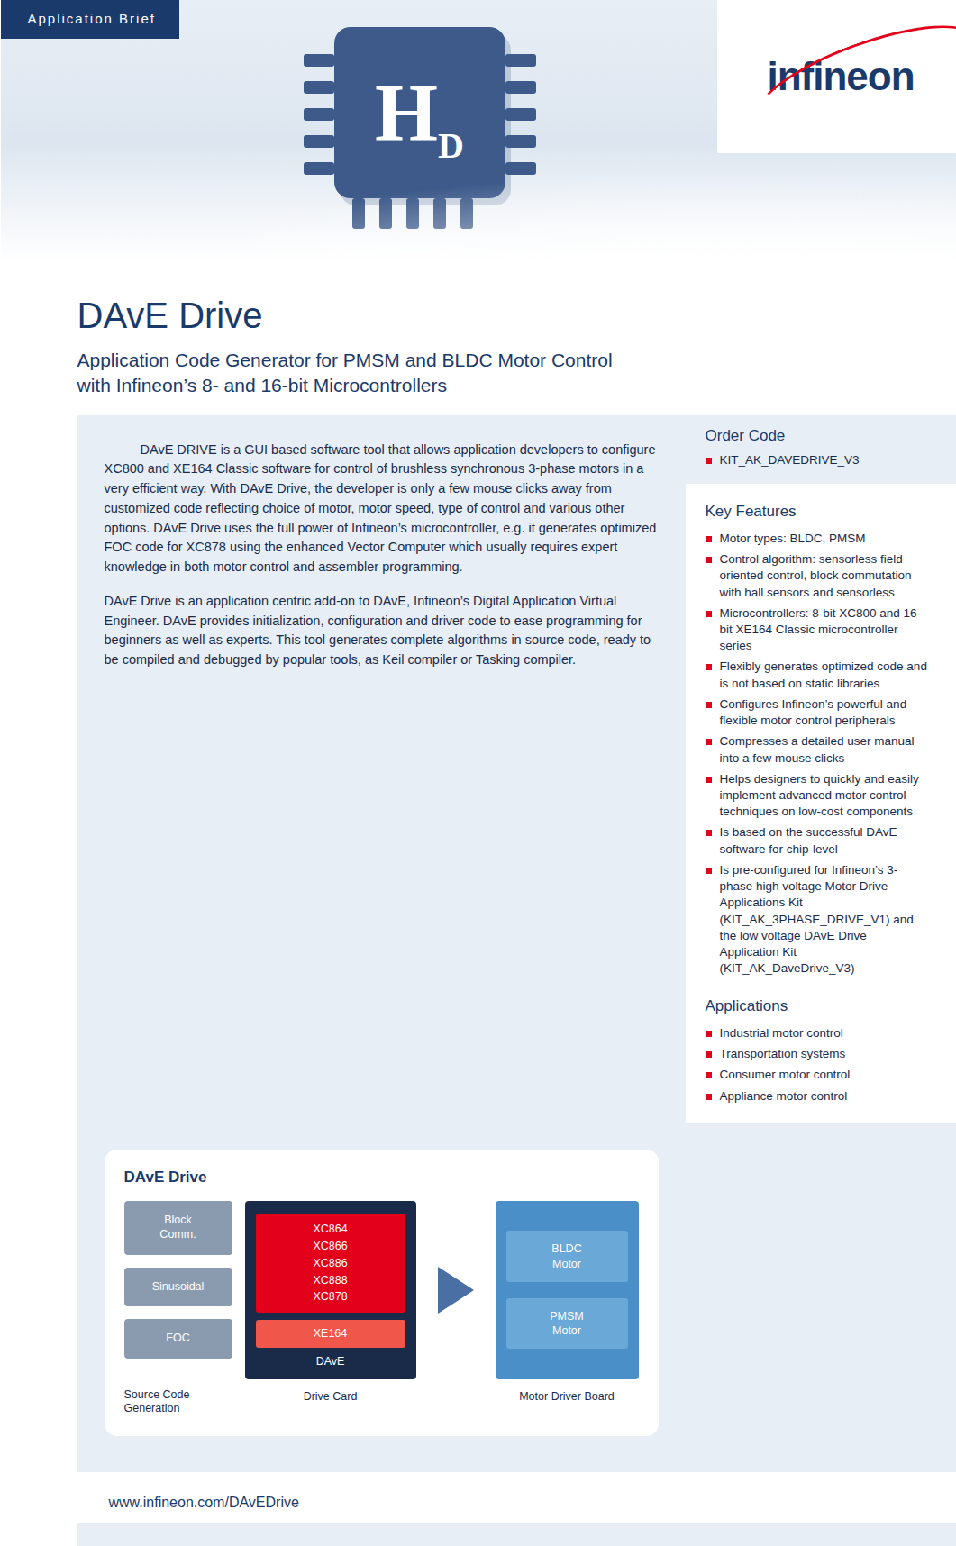Application Brief
HD
infineon
DAvE Drive
Application Code Generator for PMSM and BLDC Motor Control
with Infineon’s 8- and 16-bit Microcontrollers
DAvE DRIVE is a GUI based software tool that allows application developers to configure XC800 and XE164 Classic software for control of brushless synchronous 3-phase motors in a very efficient way. With DAvE Drive, the developer is only a few mouse clicks away from customized code reflecting choice of motor, motor speed, type of control and various other options. DAvE Drive uses the full power of Infineon’s microcontroller, e.g. it generates optimized FOC code for XC878 using the enhanced Vector Computer which usually requires expert knowledge in both motor control and assembler programming.
DAvE Drive is an application centric add-on to DAvE, Infineon’s Digital Application Virtual Engineer. DAvE provides initialization, configuration and driver code to ease programming for beginners as well as experts. This tool generates complete algorithms in source code, ready to be compiled and debugged by popular tools, as Keil compiler or Tasking compiler.
Order Code
KIT_AK_DAVEDRIVE_V3
Key Features
Motor types: BLDC, PMSM
Control algorithm: sensorless field oriented control, block commutation with hall sensors and sensorless
Microcontrollers: 8-bit XC800 and 16-bit XE164 Classic microcontroller series
Flexibly generates optimized code and is not based on static libraries
Configures Infineon’s powerful and flexible motor control peripherals
Compresses a detailed user manual into a few mouse clicks
Helps designers to quickly and easily implement advanced motor control techniques on low-cost components
Is based on the successful DAvE software for chip-level
Is pre-configured for Infineon’s 3-phase high voltage Motor Drive Applications Kit (KIT_AK_3PHASE_DRIVE_V1) and the low voltage DAvE Drive Application Kit (KIT_AK_DaveDrive_V3)
Applications
Industrial motor control
Transportation systems
Consumer motor control
Appliance motor control
DAvE Drive
Block
Comm.
Sinusoidal
FOC
XC864
XC866
XC886
XC888
XC878
XE164
DAvE
BLDC
Motor
PMSM
Motor
Source Code
Generation
Drive Card
Motor Driver Board
www.infineon.com/DAvEDrive